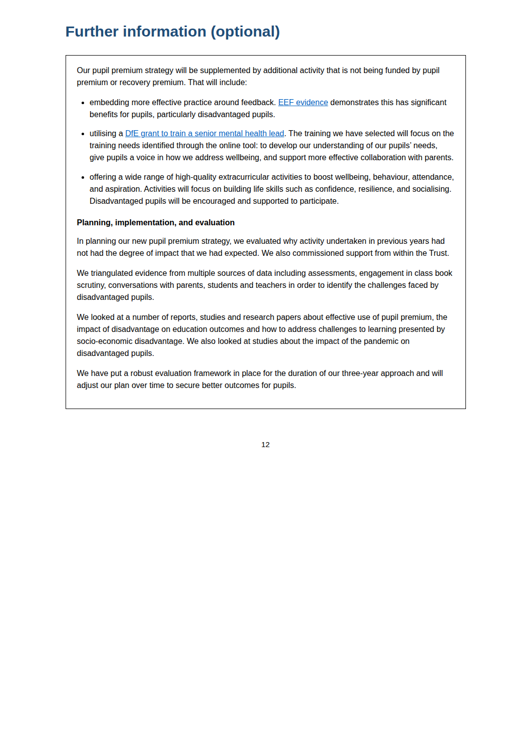Further information (optional)
Our pupil premium strategy will be supplemented by additional activity that is not being funded by pupil premium or recovery premium. That will include:
embedding more effective practice around feedback. EEF evidence demonstrates this has significant benefits for pupils, particularly disadvantaged pupils.
utilising a DfE grant to train a senior mental health lead. The training we have selected will focus on the training needs identified through the online tool: to develop our understanding of our pupils’ needs, give pupils a voice in how we address wellbeing, and support more effective collaboration with parents.
offering a wide range of high-quality extracurricular activities to boost wellbeing, behaviour, attendance, and aspiration. Activities will focus on building life skills such as confidence, resilience, and socialising. Disadvantaged pupils will be encouraged and supported to participate.
Planning, implementation, and evaluation
In planning our new pupil premium strategy, we evaluated why activity undertaken in previous years had not had the degree of impact that we had expected. We also commissioned support from within the Trust.
We triangulated evidence from multiple sources of data including assessments, engagement in class book scrutiny, conversations with parents, students and teachers in order to identify the challenges faced by disadvantaged pupils.
We looked at a number of reports, studies and research papers about effective use of pupil premium, the impact of disadvantage on education outcomes and how to address challenges to learning presented by socio-economic disadvantage. We also looked at studies about the impact of the pandemic on disadvantaged pupils.
We have put a robust evaluation framework in place for the duration of our three-year approach and will adjust our plan over time to secure better outcomes for pupils.
12